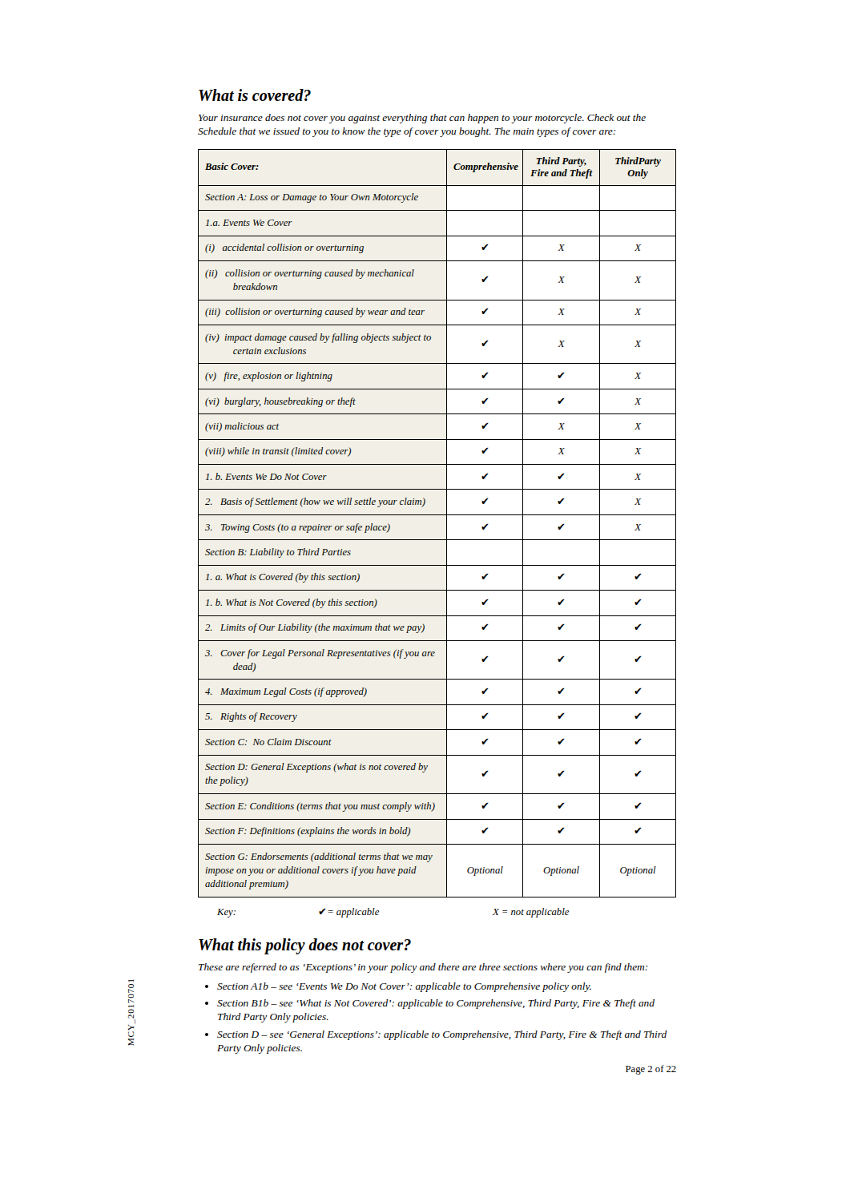What is covered?
Your insurance does not cover you against everything that can happen to your motorcycle. Check out the Schedule that we issued to you to know the type of cover you bought. The main types of cover are:
| Basic Cover: | Comprehensive | Third Party, Fire and Theft | ThirdParty Only |
| --- | --- | --- | --- |
| Section A: Loss or Damage to Your Own Motorcycle | | | |
| 1.a. Events We Cover | | | |
| (i) accidental collision or overturning | ✔ | X | X |
| (ii) collision or overturning caused by mechanical breakdown | ✔ | X | X |
| (iii) collision or overturning caused by wear and tear | ✔ | X | X |
| (iv) impact damage caused by falling objects subject to certain exclusions | ✔ | X | X |
| (v) fire, explosion or lightning | ✔ | ✔ | X |
| (vi) burglary, housebreaking or theft | ✔ | ✔ | X |
| (vii) malicious act | ✔ | X | X |
| (viii) while in transit (limited cover) | ✔ | X | X |
| 1. b. Events We Do Not Cover | ✔ | ✔ | X |
| 2. Basis of Settlement (how we will settle your claim) | ✔ | ✔ | X |
| 3. Towing Costs (to a repairer or safe place) | ✔ | ✔ | X |
| Section B: Liability to Third Parties | | | |
| 1. a. What is Covered (by this section) | ✔ | ✔ | ✔ |
| 1. b. What is Not Covered (by this section) | ✔ | ✔ | ✔ |
| 2. Limits of Our Liability (the maximum that we pay) | ✔ | ✔ | ✔ |
| 3. Cover for Legal Personal Representatives (if you are dead) | ✔ | ✔ | ✔ |
| 4. Maximum Legal Costs (if approved) | ✔ | ✔ | ✔ |
| 5. Rights of Recovery | ✔ | ✔ | ✔ |
| Section C: No Claim Discount | ✔ | ✔ | ✔ |
| Section D: General Exceptions (what is not covered by the policy) | ✔ | ✔ | ✔ |
| Section E: Conditions (terms that you must comply with) | ✔ | ✔ | ✔ |
| Section F: Definitions (explains the words in bold) | ✔ | ✔ | ✔ |
| Section G: Endorsements (additional terms that we may impose on you or additional covers if you have paid additional premium) | Optional | Optional | Optional |
Key:
✔= applicable
X = not applicable
What this policy does not cover?
These are referred to as ‘Exceptions’ in your policy and there are three sections where you can find them:
Section A1b – see ‘Events We Do Not Cover’: applicable to Comprehensive policy only.
Section B1b – see ‘What is Not Covered’: applicable to Comprehensive, Third Party, Fire & Theft and Third Party Only policies.
Section D – see ‘General Exceptions’: applicable to Comprehensive, Third Party, Fire & Theft and Third Party Only policies.
MCY_20170701
Page 2 of 22